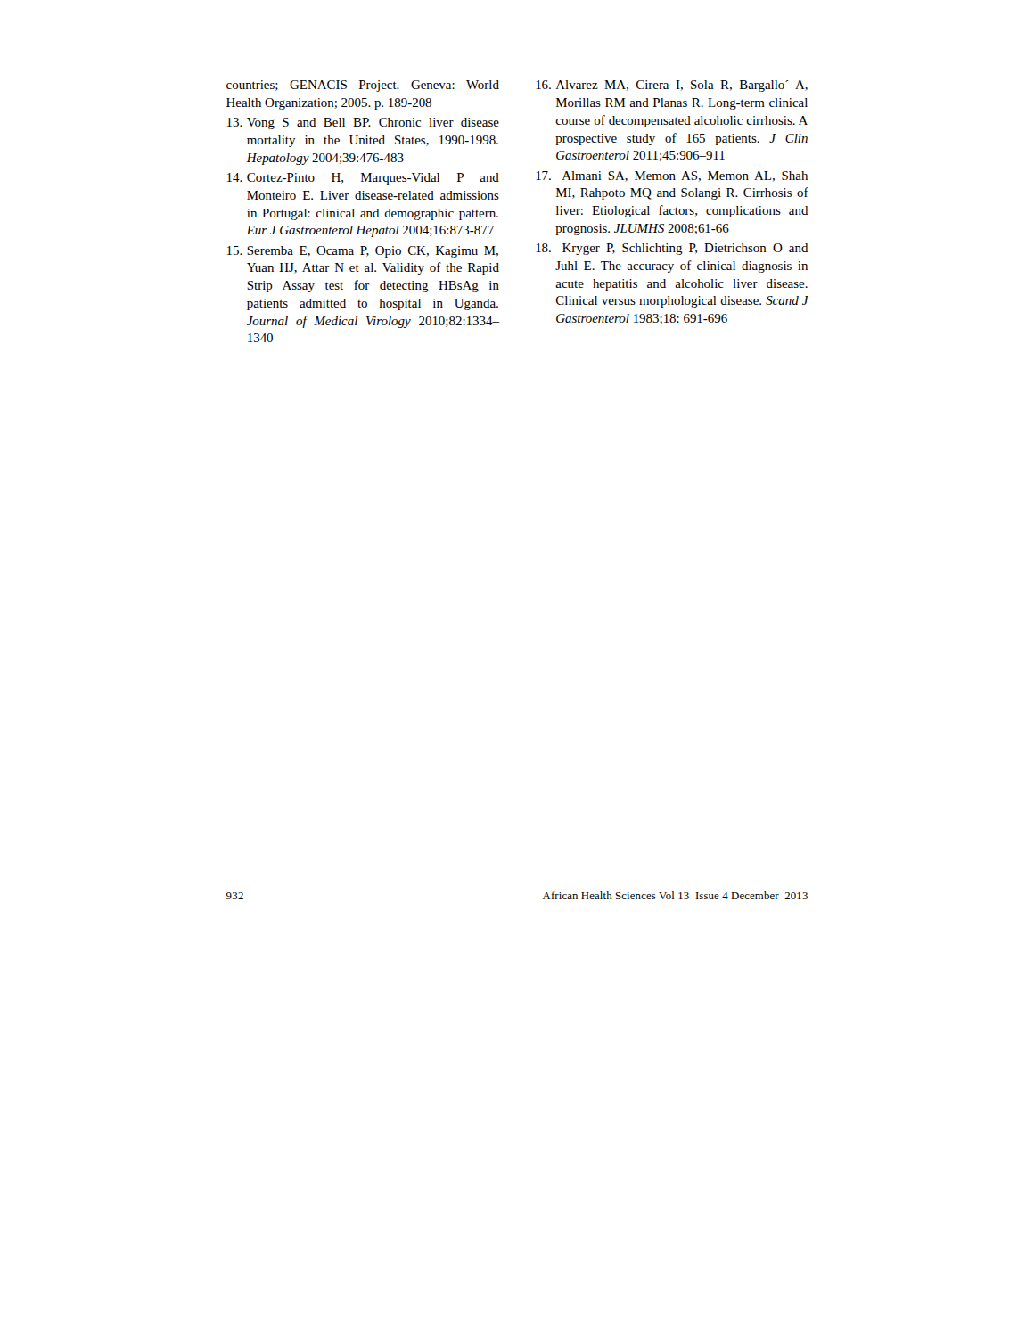countries; GENACIS Project. Geneva: World Health Organization; 2005. p. 189-208
13. Vong S and Bell BP. Chronic liver disease mortality in the United States, 1990-1998. Hepatology 2004;39:476-483
14. Cortez-Pinto H, Marques-Vidal P and Monteiro E. Liver disease-related admissions in Portugal: clinical and demographic pattern. Eur J Gastroenterol Hepatol 2004;16:873-877
15. Seremba E, Ocama P, Opio CK, Kagimu M, Yuan HJ, Attar N et al. Validity of the Rapid Strip Assay test for detecting HBsAg in patients admitted to hospital in Uganda. Journal of Medical Virology 2010;82:1334–1340
16. Alvarez MA, Cirera I, Sola R, Bargallo´ A, Morillas RM and Planas R. Long-term clinical course of decompensated alcoholic cirrhosis. A prospective study of 165 patients. J Clin Gastroenterol 2011;45:906–911
17. Almani SA, Memon AS, Memon AL, Shah MI, Rahpoto MQ and Solangi R. Cirrhosis of liver: Etiological factors, complications and prognosis. JLUMHS 2008;61-66
18. Kryger P, Schlichting P, Dietrichson O and Juhl E. The accuracy of clinical diagnosis in acute hepatitis and alcoholic liver disease. Clinical versus morphological disease. Scand J Gastroenterol 1983;18: 691-696
932 African Health Sciences Vol 13 Issue 4 December 2013